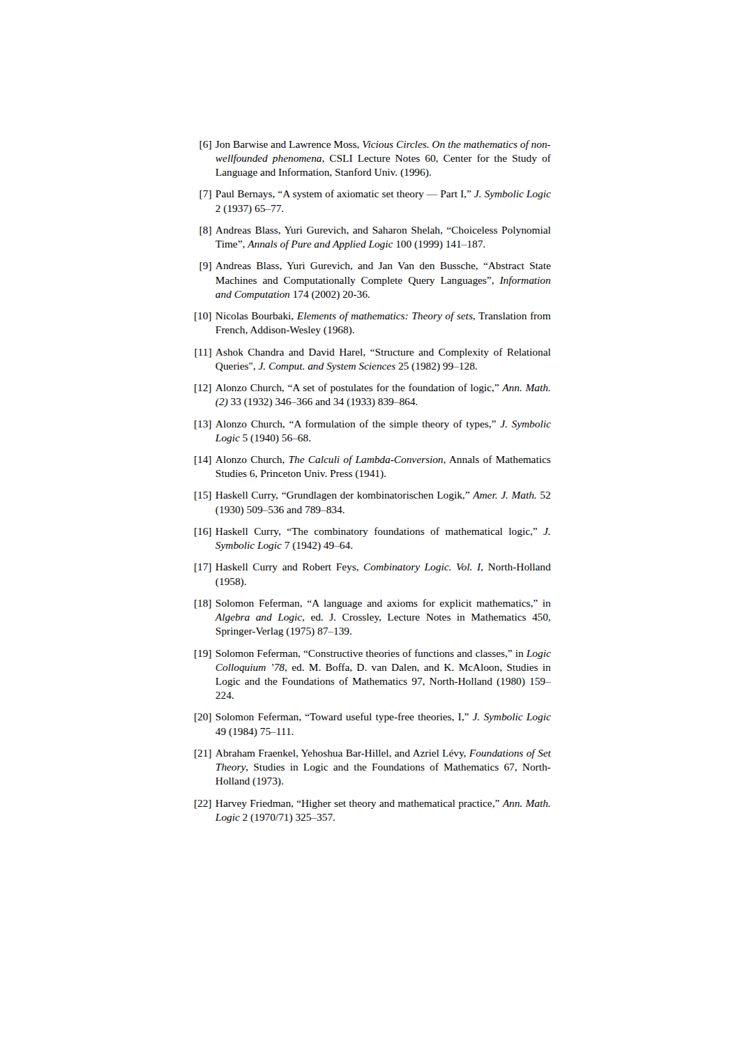[6] Jon Barwise and Lawrence Moss, Vicious Circles. On the mathematics of non-wellfounded phenomena, CSLI Lecture Notes 60, Center for the Study of Language and Information, Stanford Univ. (1996).
[7] Paul Bernays, “A system of axiomatic set theory — Part I,” J. Symbolic Logic 2 (1937) 65–77.
[8] Andreas Blass, Yuri Gurevich, and Saharon Shelah, “Choiceless Polynomial Time”, Annals of Pure and Applied Logic 100 (1999) 141–187.
[9] Andreas Blass, Yuri Gurevich, and Jan Van den Bussche, “Abstract State Machines and Computationally Complete Query Languages”, Information and Computation 174 (2002) 20-36.
[10] Nicolas Bourbaki, Elements of mathematics: Theory of sets, Translation from French, Addison-Wesley (1968).
[11] Ashok Chandra and David Harel, “Structure and Complexity of Relational Queries", J. Comput. and System Sciences 25 (1982) 99–128.
[12] Alonzo Church, “A set of postulates for the foundation of logic,” Ann. Math. (2) 33 (1932) 346–366 and 34 (1933) 839–864.
[13] Alonzo Church, “A formulation of the simple theory of types,” J. Symbolic Logic 5 (1940) 56–68.
[14] Alonzo Church, The Calculi of Lambda-Conversion, Annals of Mathematics Studies 6, Princeton Univ. Press (1941).
[15] Haskell Curry, “Grundlagen der kombinatorischen Logik,” Amer. J. Math. 52 (1930) 509–536 and 789–834.
[16] Haskell Curry, “The combinatory foundations of mathematical logic,” J. Symbolic Logic 7 (1942) 49–64.
[17] Haskell Curry and Robert Feys, Combinatory Logic. Vol. I, North-Holland (1958).
[18] Solomon Feferman, “A language and axioms for explicit mathematics,” in Algebra and Logic, ed. J. Crossley, Lecture Notes in Mathematics 450, Springer-Verlag (1975) 87–139.
[19] Solomon Feferman, “Constructive theories of functions and classes,” in Logic Colloquium ’78, ed. M. Boffa, D. van Dalen, and K. McAloon, Studies in Logic and the Foundations of Mathematics 97, North-Holland (1980) 159–224.
[20] Solomon Feferman, “Toward useful type-free theories, I,” J. Symbolic Logic 49 (1984) 75–111.
[21] Abraham Fraenkel, Yehoshua Bar-Hillel, and Azriel Lévy, Foundations of Set Theory, Studies in Logic and the Foundations of Mathematics 67, North-Holland (1973).
[22] Harvey Friedman, “Higher set theory and mathematical practice,” Ann. Math. Logic 2 (1970/71) 325–357.